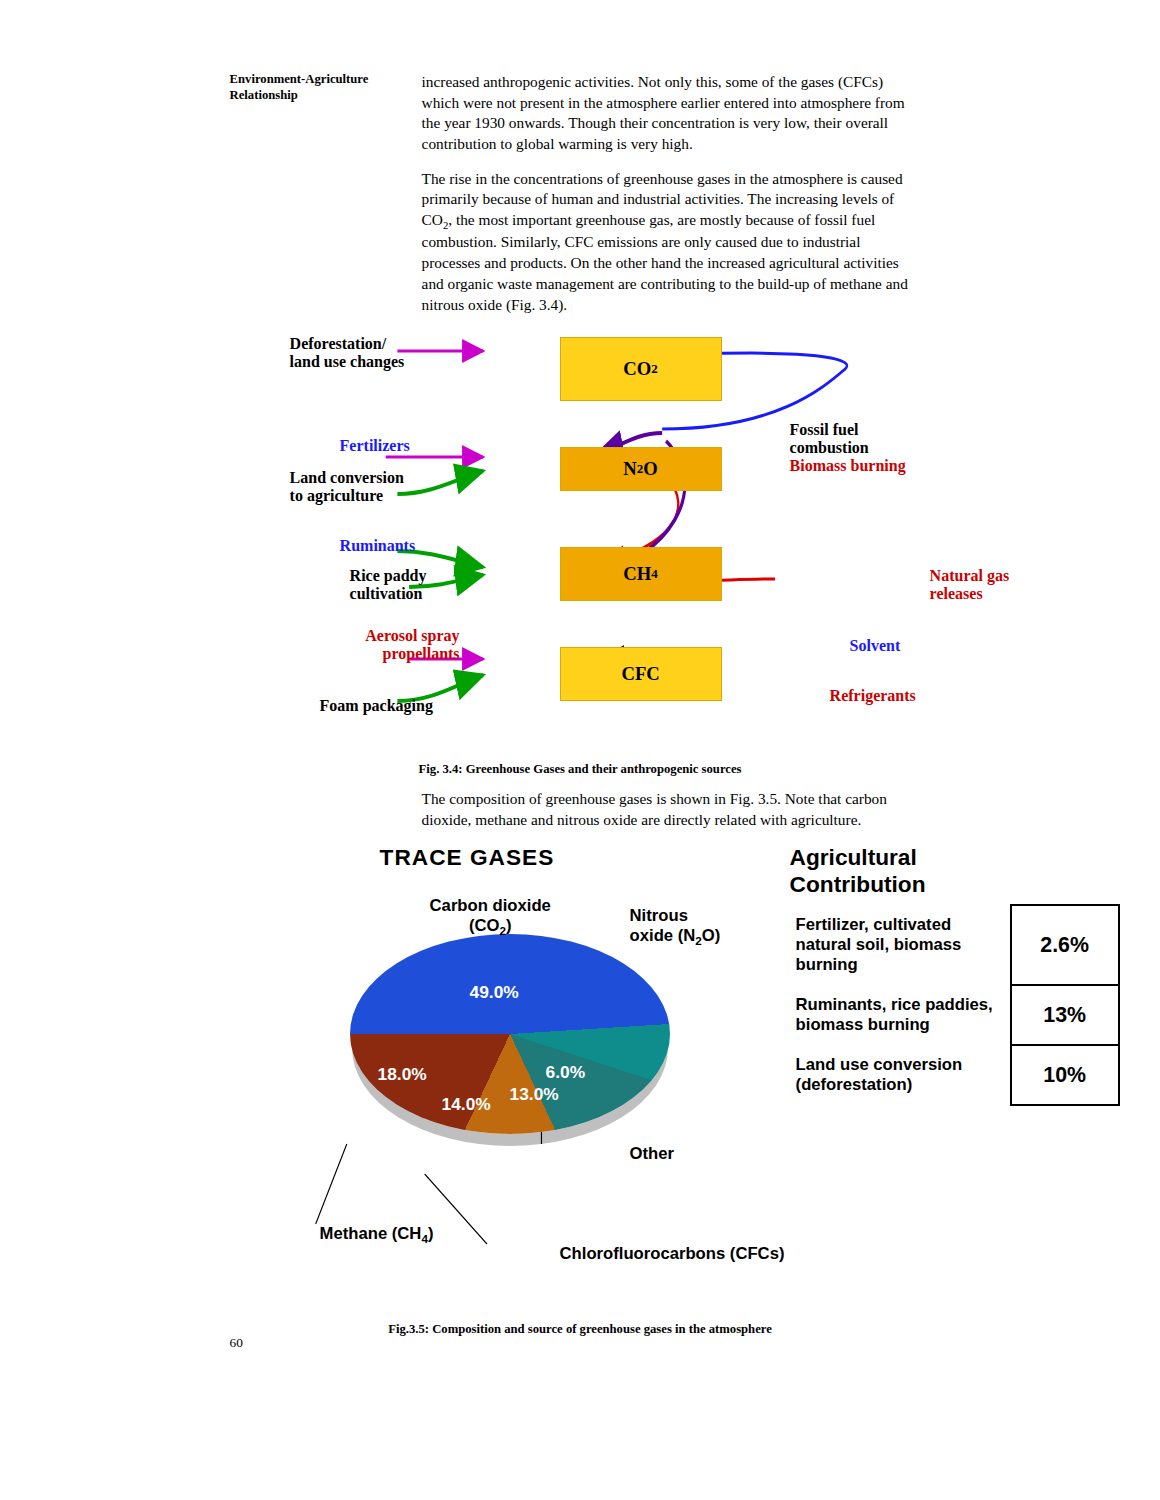Environment-Agriculture
Relationship
increased anthropogenic activities. Not only this, some of the gases (CFCs) which were not present in the atmosphere earlier entered into atmosphere from the year 1930 onwards. Though their concentration is very low, their overall contribution to global warming is very high.
The rise in the concentrations of greenhouse gases in the atmosphere is caused primarily because of human and industrial activities. The increasing levels of CO2, the most important greenhouse gas, are mostly because of fossil fuel combustion. Similarly, CFC emissions are only caused due to industrial processes and products. On the other hand the increased agricultural activities and organic waste management are contributing to the build-up of methane and nitrous oxide (Fig. 3.4).
CO2
N2O
CH4
CFC
Deforestation/
land use changes
Fertilizers
Land conversion
to agriculture
Ruminants
Rice paddy
cultivation
Aerosol spray
propellants
Foam packaging
Fossil fuel combustion
Biomass burning
Natural gas
releases
Solvent
Refrigerants
Fig. 3.4: Greenhouse Gases and their anthropogenic sources
The composition of greenhouse gases is shown in Fig. 3.5. Note that carbon dioxide, methane and nitrous oxide are directly related with agriculture.
TRACE GASES
Agricultural Contribution
49.0%
6.0%
13.0%
14.0%
18.0%
Carbon dioxide
(CO2)
Nitrous
oxide (N2O)
Other
Chlorofluorocarbons (CFCs)
Methane (CH4)
| Fertilizer, cultivated natural soil, biomass burning | 2.6% |
| Ruminants, rice paddies, biomass burning | 13% |
| Land use conversion (deforestation) | 10% |
Fig.3.5: Composition and source of greenhouse gases in the atmosphere
60